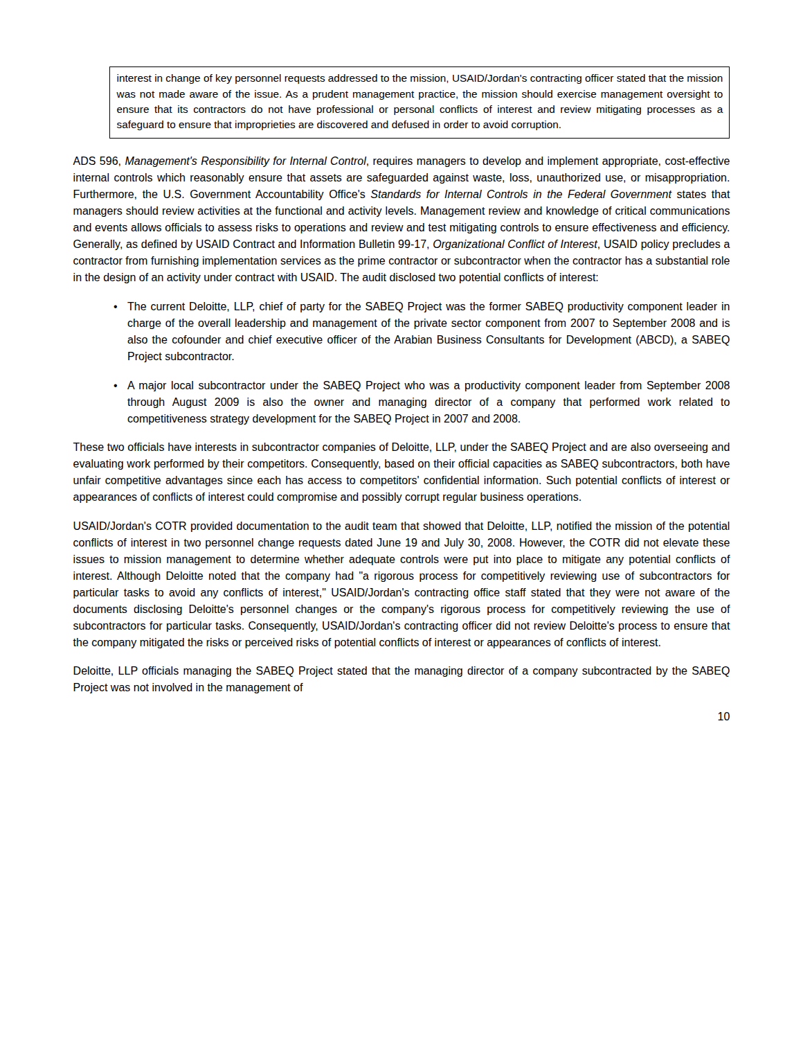interest in change of key personnel requests addressed to the mission, USAID/Jordan's contracting officer stated that the mission was not made aware of the issue. As a prudent management practice, the mission should exercise management oversight to ensure that its contractors do not have professional or personal conflicts of interest and review mitigating processes as a safeguard to ensure that improprieties are discovered and defused in order to avoid corruption.
ADS 596, Management's Responsibility for Internal Control, requires managers to develop and implement appropriate, cost-effective internal controls which reasonably ensure that assets are safeguarded against waste, loss, unauthorized use, or misappropriation. Furthermore, the U.S. Government Accountability Office's Standards for Internal Controls in the Federal Government states that managers should review activities at the functional and activity levels. Management review and knowledge of critical communications and events allows officials to assess risks to operations and review and test mitigating controls to ensure effectiveness and efficiency. Generally, as defined by USAID Contract and Information Bulletin 99-17, Organizational Conflict of Interest, USAID policy precludes a contractor from furnishing implementation services as the prime contractor or subcontractor when the contractor has a substantial role in the design of an activity under contract with USAID. The audit disclosed two potential conflicts of interest:
The current Deloitte, LLP, chief of party for the SABEQ Project was the former SABEQ productivity component leader in charge of the overall leadership and management of the private sector component from 2007 to September 2008 and is also the cofounder and chief executive officer of the Arabian Business Consultants for Development (ABCD), a SABEQ Project subcontractor.
A major local subcontractor under the SABEQ Project who was a productivity component leader from September 2008 through August 2009 is also the owner and managing director of a company that performed work related to competitiveness strategy development for the SABEQ Project in 2007 and 2008.
These two officials have interests in subcontractor companies of Deloitte, LLP, under the SABEQ Project and are also overseeing and evaluating work performed by their competitors. Consequently, based on their official capacities as SABEQ subcontractors, both have unfair competitive advantages since each has access to competitors' confidential information. Such potential conflicts of interest or appearances of conflicts of interest could compromise and possibly corrupt regular business operations.
USAID/Jordan's COTR provided documentation to the audit team that showed that Deloitte, LLP, notified the mission of the potential conflicts of interest in two personnel change requests dated June 19 and July 30, 2008. However, the COTR did not elevate these issues to mission management to determine whether adequate controls were put into place to mitigate any potential conflicts of interest. Although Deloitte noted that the company had "a rigorous process for competitively reviewing use of subcontractors for particular tasks to avoid any conflicts of interest," USAID/Jordan's contracting office staff stated that they were not aware of the documents disclosing Deloitte's personnel changes or the company's rigorous process for competitively reviewing the use of subcontractors for particular tasks. Consequently, USAID/Jordan's contracting officer did not review Deloitte's process to ensure that the company mitigated the risks or perceived risks of potential conflicts of interest or appearances of conflicts of interest.
Deloitte, LLP officials managing the SABEQ Project stated that the managing director of a company subcontracted by the SABEQ Project was not involved in the management of
10